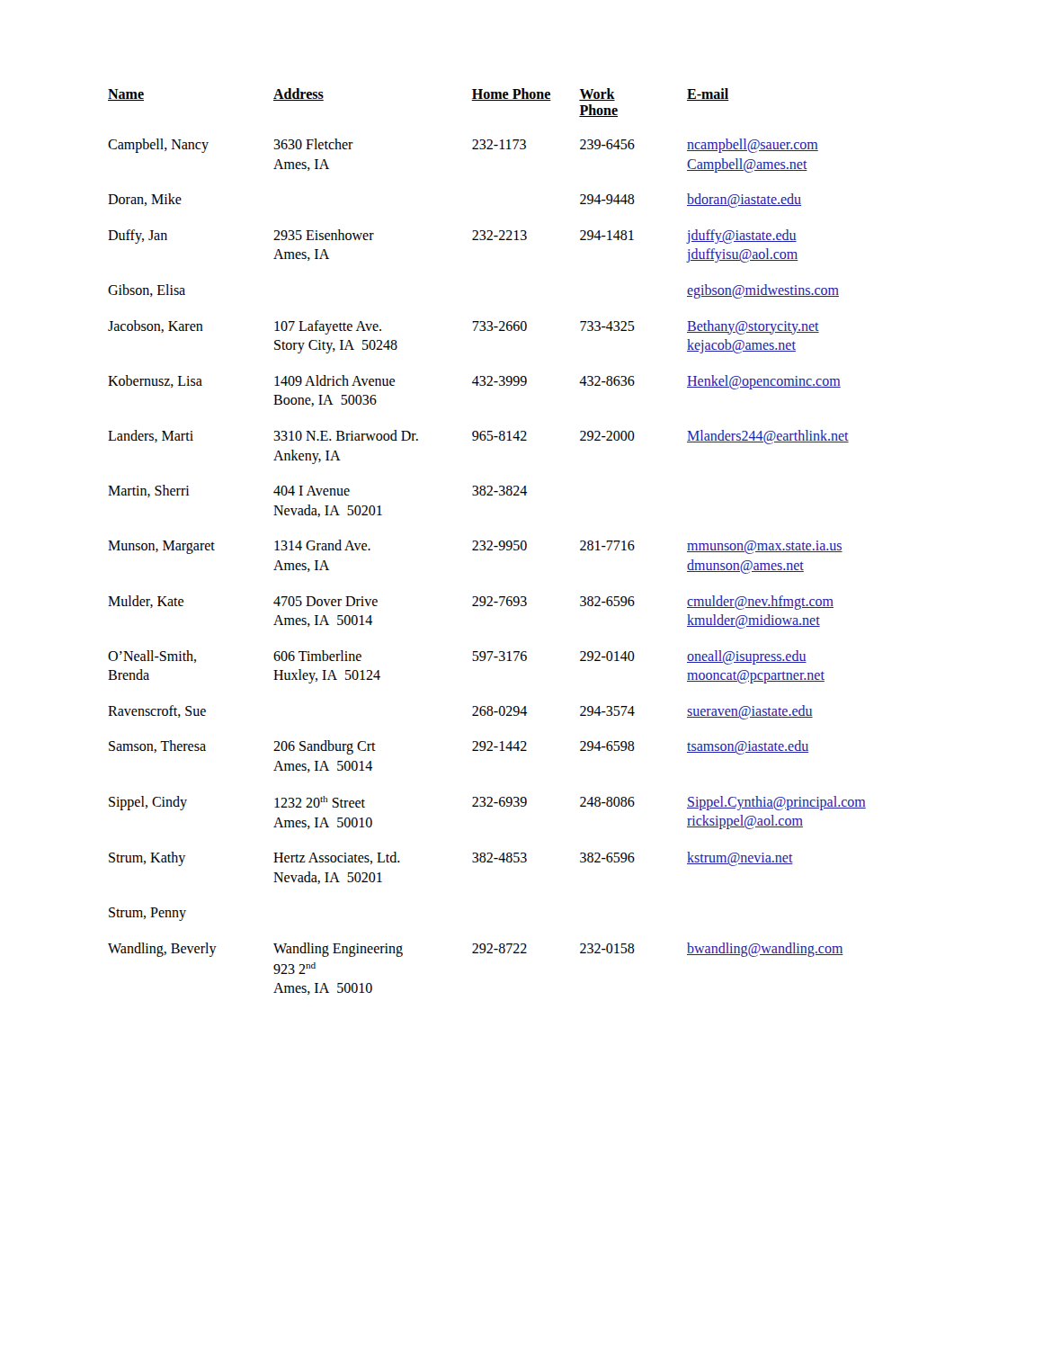| Name | Address | Home Phone | Work Phone | E-mail |
| --- | --- | --- | --- | --- |
| Campbell, Nancy | 3630 Fletcher Ames, IA | 232-1173 | 239-6456 | ncampbell@sauer.com Campbell@ames.net |
| Doran, Mike | | | 294-9448 | bdoran@iastate.edu |
| Duffy, Jan | 2935 Eisenhower Ames, IA | 232-2213 | 294-1481 | jduffy@iastate.edu jduffyisu@aol.com |
| Gibson, Elisa | | | | egibson@midwestins.com |
| Jacobson, Karen | 107 Lafayette Ave. Story City, IA 50248 | 733-2660 | 733-4325 | Bethany@storycity.net kejacob@ames.net |
| Kobernusz, Lisa | 1409 Aldrich Avenue Boone, IA 50036 | 432-3999 | 432-8636 | Henkel@opencominc.com |
| Landers, Marti | 3310 N.E. Briarwood Dr. Ankeny, IA | 965-8142 | 292-2000 | Mlanders244@earthlink.net |
| Martin, Sherri | 404 I Avenue Nevada, IA 50201 | 382-3824 | | |
| Munson, Margaret | 1314 Grand Ave. Ames, IA | 232-9950 | 281-7716 | mmunson@max.state.ia.us dmunson@ames.net |
| Mulder, Kate | 4705 Dover Drive Ames, IA 50014 | 292-7693 | 382-6596 | cmulder@nev.hfmgt.com kmulder@midiowa.net |
| O’Neall-Smith, Brenda | 606 Timberline Huxley, IA 50124 | 597-3176 | 292-0140 | oneall@isupress.edu mooncat@pcpartner.net |
| Ravenscroft, Sue | | 268-0294 | 294-3574 | sueraven@iastate.edu |
| Samson, Theresa | 206 Sandburg Crt Ames, IA 50014 | 292-1442 | 294-6598 | tsamson@iastate.edu |
| Sippel, Cindy | 1232 20 th Street Ames, IA 50010 | 232-6939 | 248-8086 | Sippel.Cynthia@principal.com ricksippel@aol.com |
| Strum, Kathy | Hertz Associates, Ltd. Nevada, IA 50201 | 382-4853 | 382-6596 | kstrum@nevia.net |
| Strum, Penny | | | | |
| Wandling, Beverly | Wandling Engineering 923 2 nd Ames, IA 50010 | 292-8722 | 232-0158 | bwandling@wandling.com |